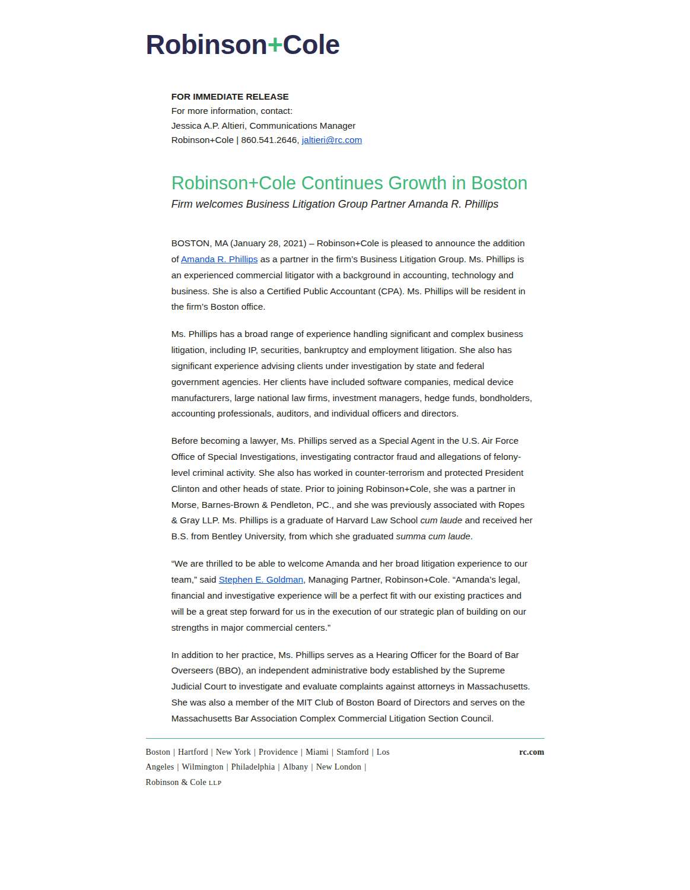Robinson+Cole
FOR IMMEDIATE RELEASE
For more information, contact:
Jessica A.P. Altieri, Communications Manager
Robinson+Cole | 860.541.2646, jaltieri@rc.com
Robinson+Cole Continues Growth in Boston
Firm welcomes Business Litigation Group Partner Amanda R. Phillips
BOSTON, MA (January 28, 2021) – Robinson+Cole is pleased to announce the addition of Amanda R. Phillips as a partner in the firm’s Business Litigation Group. Ms. Phillips is an experienced commercial litigator with a background in accounting, technology and business. She is also a Certified Public Accountant (CPA). Ms. Phillips will be resident in the firm’s Boston office.
Ms. Phillips has a broad range of experience handling significant and complex business litigation, including IP, securities, bankruptcy and employment litigation. She also has significant experience advising clients under investigation by state and federal government agencies. Her clients have included software companies, medical device manufacturers, large national law firms, investment managers, hedge funds, bondholders, accounting professionals, auditors, and individual officers and directors.
Before becoming a lawyer, Ms. Phillips served as a Special Agent in the U.S. Air Force Office of Special Investigations, investigating contractor fraud and allegations of felony-level criminal activity. She also has worked in counter-terrorism and protected President Clinton and other heads of state. Prior to joining Robinson+Cole, she was a partner in Morse, Barnes-Brown & Pendleton, PC., and she was previously associated with Ropes & Gray LLP. Ms. Phillips is a graduate of Harvard Law School cum laude and received her B.S. from Bentley University, from which she graduated summa cum laude.
“We are thrilled to be able to welcome Amanda and her broad litigation experience to our team,” said Stephen E. Goldman, Managing Partner, Robinson+Cole. “Amanda’s legal, financial and investigative experience will be a perfect fit with our existing practices and will be a great step forward for us in the execution of our strategic plan of building on our strengths in major commercial centers.”
In addition to her practice, Ms. Phillips serves as a Hearing Officer for the Board of Bar Overseers (BBO), an independent administrative body established by the Supreme Judicial Court to investigate and evaluate complaints against attorneys in Massachusetts. She was also a member of the MIT Club of Boston Board of Directors and serves on the Massachusetts Bar Association Complex Commercial Litigation Section Council.
rc.com Boston|Hartford|New York|Providence|Miami|Stamford|Los Angeles|Wilmington|Philadelphia|Albany|New London|
Robinson & Cole LLP